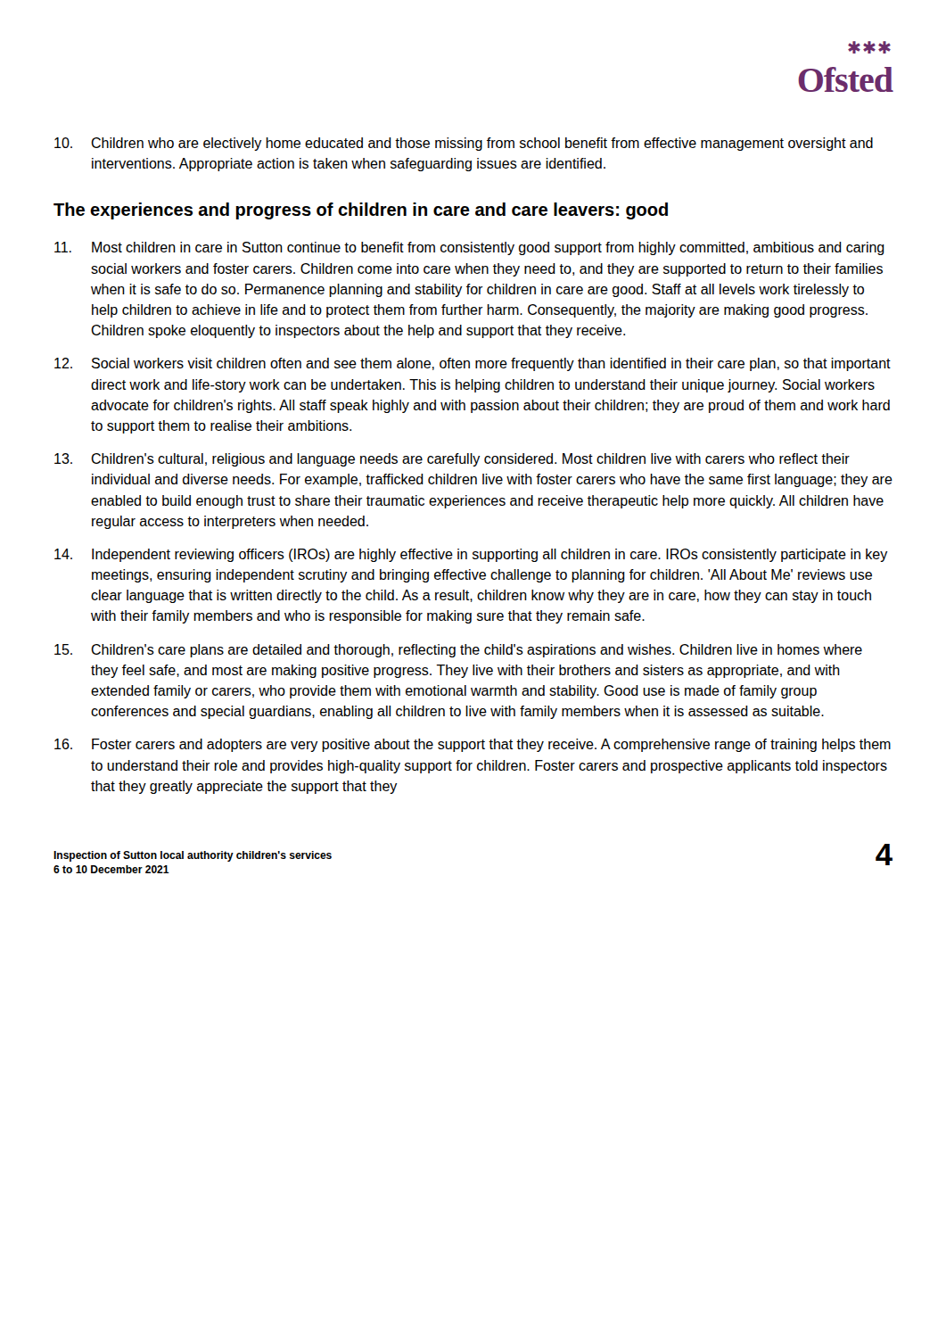✱✱✱
Ofsted
10. Children who are electively home educated and those missing from school benefit from effective management oversight and interventions. Appropriate action is taken when safeguarding issues are identified.
The experiences and progress of children in care and care leavers: good
11. Most children in care in Sutton continue to benefit from consistently good support from highly committed, ambitious and caring social workers and foster carers. Children come into care when they need to, and they are supported to return to their families when it is safe to do so. Permanence planning and stability for children in care are good. Staff at all levels work tirelessly to help children to achieve in life and to protect them from further harm. Consequently, the majority are making good progress. Children spoke eloquently to inspectors about the help and support that they receive.
12. Social workers visit children often and see them alone, often more frequently than identified in their care plan, so that important direct work and life-story work can be undertaken. This is helping children to understand their unique journey. Social workers advocate for children's rights. All staff speak highly and with passion about their children; they are proud of them and work hard to support them to realise their ambitions.
13. Children's cultural, religious and language needs are carefully considered. Most children live with carers who reflect their individual and diverse needs. For example, trafficked children live with foster carers who have the same first language; they are enabled to build enough trust to share their traumatic experiences and receive therapeutic help more quickly. All children have regular access to interpreters when needed.
14. Independent reviewing officers (IROs) are highly effective in supporting all children in care. IROs consistently participate in key meetings, ensuring independent scrutiny and bringing effective challenge to planning for children. 'All About Me' reviews use clear language that is written directly to the child. As a result, children know why they are in care, how they can stay in touch with their family members and who is responsible for making sure that they remain safe.
15. Children's care plans are detailed and thorough, reflecting the child's aspirations and wishes. Children live in homes where they feel safe, and most are making positive progress. They live with their brothers and sisters as appropriate, and with extended family or carers, who provide them with emotional warmth and stability. Good use is made of family group conferences and special guardians, enabling all children to live with family members when it is assessed as suitable.
16. Foster carers and adopters are very positive about the support that they receive. A comprehensive range of training helps them to understand their role and provides high-quality support for children. Foster carers and prospective applicants told inspectors that they greatly appreciate the support that they
Inspection of Sutton local authority children's services
6 to 10 December 2021
4